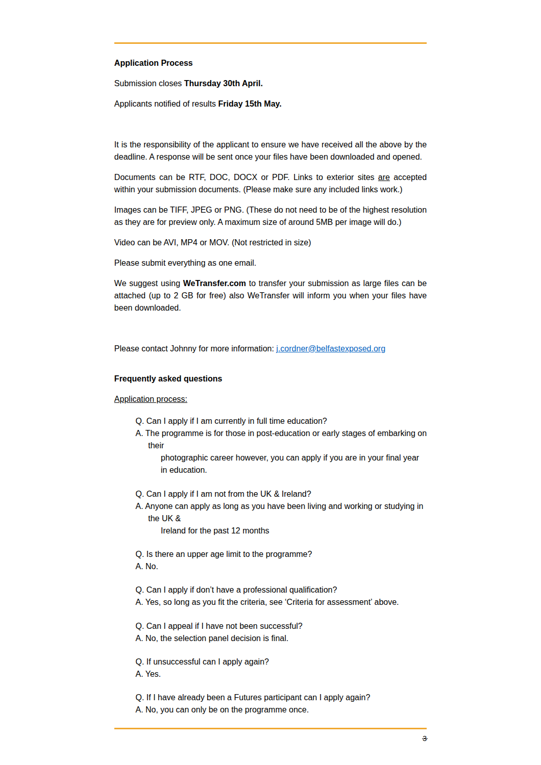Application Process
Submission closes Thursday 30th April.
Applicants notified of results Friday 15th May.
It is the responsibility of the applicant to ensure we have received all the above by the deadline. A response will be sent once your files have been downloaded and opened.
Documents can be RTF, DOC, DOCX or PDF. Links to exterior sites are accepted within your submission documents. (Please make sure any included links work.)
Images can be TIFF, JPEG or PNG. (These do not need to be of the highest resolution as they are for preview only. A maximum size of around 5MB per image will do.)
Video can be AVI, MP4 or MOV. (Not restricted in size)
Please submit everything as one email.
We suggest using WeTransfer.com to transfer your submission as large files can be attached (up to 2 GB for free) also WeTransfer will inform you when your files have been downloaded.
Please contact Johnny for more information: j.cordner@belfastexposed.org
Frequently asked questions
Application process:
Q. Can I apply if I am currently in full time education?
A. The programme is for those in post-education or early stages of embarking on their photographic career however, you can apply if you are in your final year in education.
Q. Can I apply if I am not from the UK & Ireland?
A. Anyone can apply as long as you have been living and working or studying in the UK & Ireland for the past 12 months
Q. Is there an upper age limit to the programme?
A. No.
Q. Can I apply if don’t have a professional qualification?
A. Yes, so long as you fit the criteria, see ‘Criteria for assessment’ above.
Q. Can I appeal if I have not been successful?
A. No, the selection panel decision is final.
Q. If unsuccessful can I apply again?
A. Yes.
Q. If I have already been a Futures participant can I apply again?
A. No, you can only be on the programme once.
3